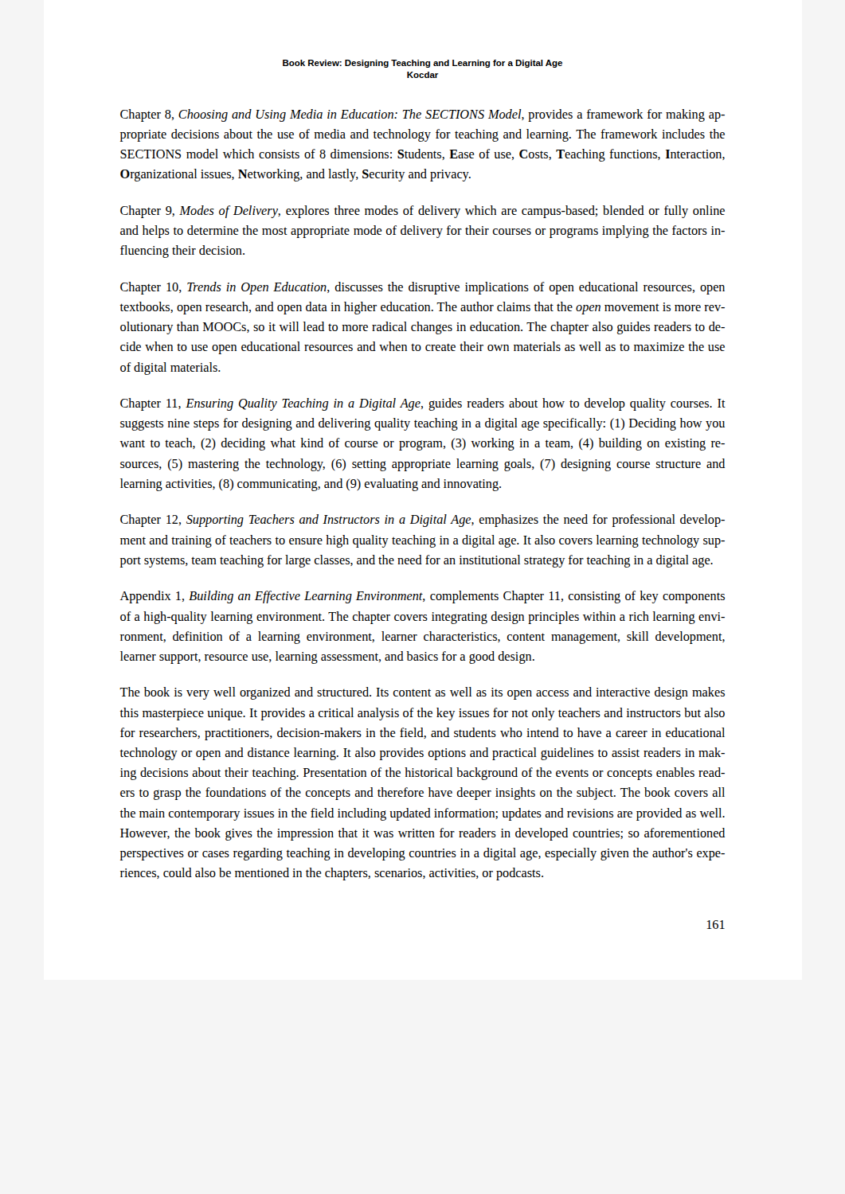Book Review: Designing Teaching and Learning for a Digital Age Kocdar
Chapter 8, Choosing and Using Media in Education: The SECTIONS Model, provides a framework for making appropriate decisions about the use of media and technology for teaching and learning. The framework includes the SECTIONS model which consists of 8 dimensions: Students, Ease of use, Costs, Teaching functions, Interaction, Organizational issues, Networking, and lastly, Security and privacy.
Chapter 9, Modes of Delivery, explores three modes of delivery which are campus-based; blended or fully online and helps to determine the most appropriate mode of delivery for their courses or programs implying the factors influencing their decision.
Chapter 10, Trends in Open Education, discusses the disruptive implications of open educational resources, open textbooks, open research, and open data in higher education. The author claims that the open movement is more revolutionary than MOOCs, so it will lead to more radical changes in education. The chapter also guides readers to decide when to use open educational resources and when to create their own materials as well as to maximize the use of digital materials.
Chapter 11, Ensuring Quality Teaching in a Digital Age, guides readers about how to develop quality courses. It suggests nine steps for designing and delivering quality teaching in a digital age specifically: (1) Deciding how you want to teach, (2) deciding what kind of course or program, (3) working in a team, (4) building on existing resources, (5) mastering the technology, (6) setting appropriate learning goals, (7) designing course structure and learning activities, (8) communicating, and (9) evaluating and innovating.
Chapter 12, Supporting Teachers and Instructors in a Digital Age, emphasizes the need for professional development and training of teachers to ensure high quality teaching in a digital age. It also covers learning technology support systems, team teaching for large classes, and the need for an institutional strategy for teaching in a digital age.
Appendix 1, Building an Effective Learning Environment, complements Chapter 11, consisting of key components of a high-quality learning environment. The chapter covers integrating design principles within a rich learning environment, definition of a learning environment, learner characteristics, content management, skill development, learner support, resource use, learning assessment, and basics for a good design.
The book is very well organized and structured. Its content as well as its open access and interactive design makes this masterpiece unique. It provides a critical analysis of the key issues for not only teachers and instructors but also for researchers, practitioners, decision-makers in the field, and students who intend to have a career in educational technology or open and distance learning. It also provides options and practical guidelines to assist readers in making decisions about their teaching. Presentation of the historical background of the events or concepts enables readers to grasp the foundations of the concepts and therefore have deeper insights on the subject. The book covers all the main contemporary issues in the field including updated information; updates and revisions are provided as well. However, the book gives the impression that it was written for readers in developed countries; so aforementioned perspectives or cases regarding teaching in developing countries in a digital age, especially given the author's experiences, could also be mentioned in the chapters, scenarios, activities, or podcasts.
161